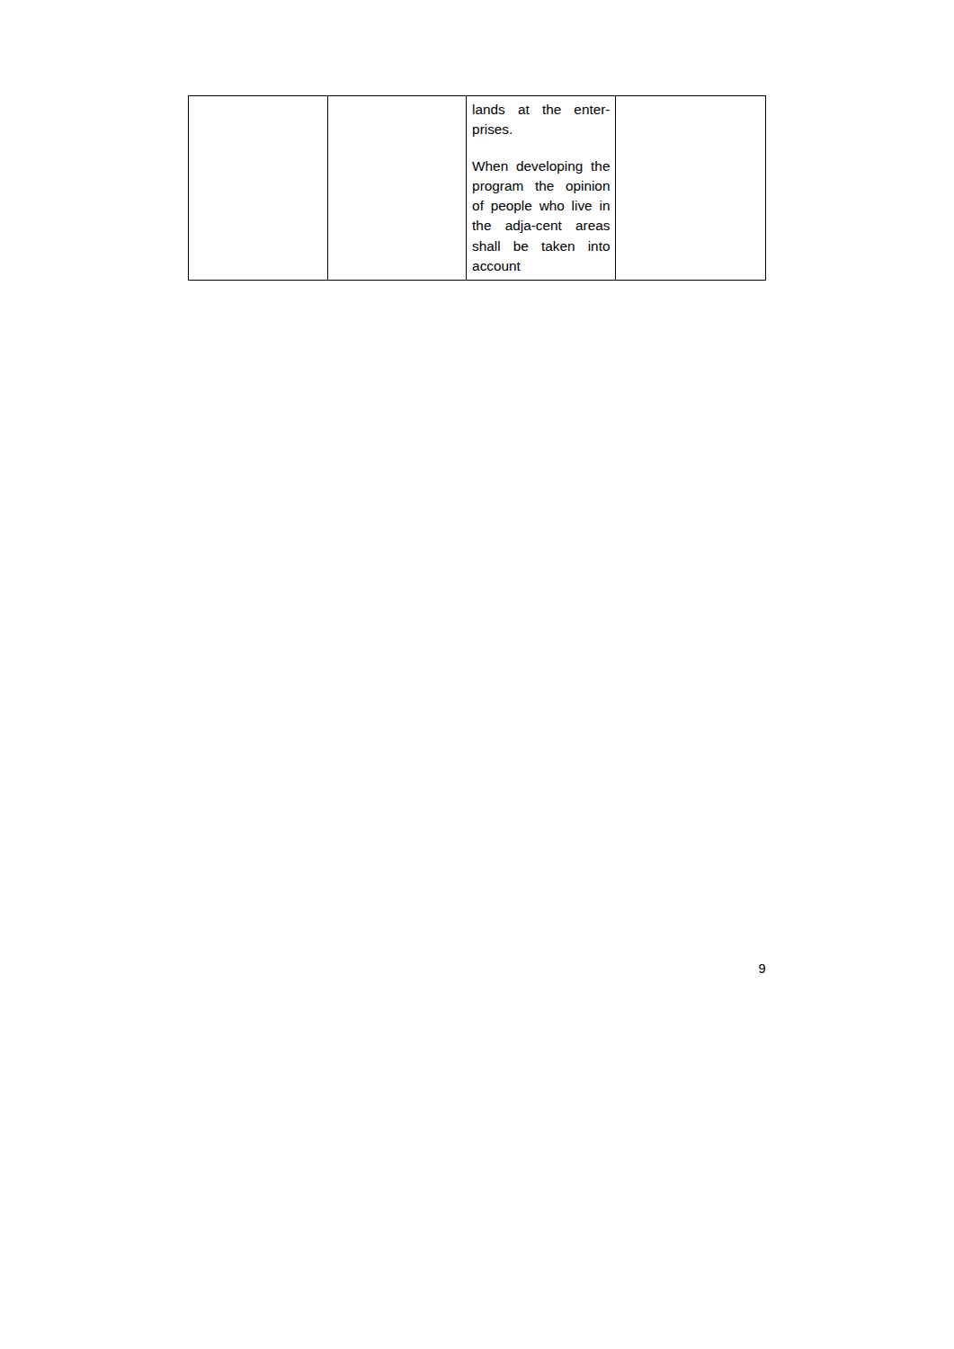| | | lands at the enter-prises. When developing the program the opinion of people who live in the adja-cent areas shall be taken into account | |
9